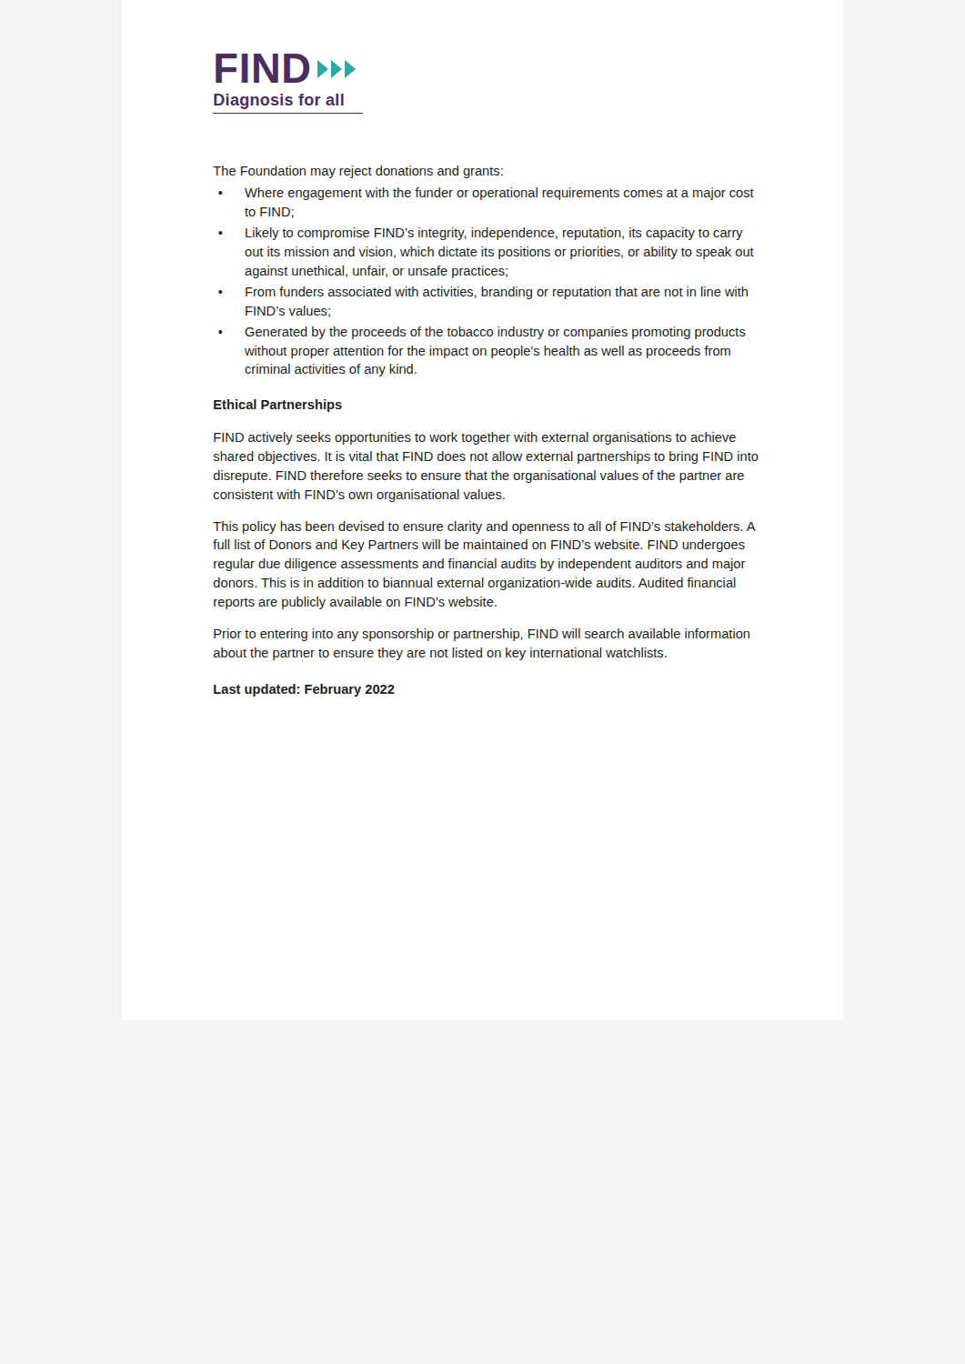FIND
Diagnosis for all
The Foundation may reject donations and grants:
Where engagement with the funder or operational requirements comes at a major cost to FIND;
Likely to compromise FIND’s integrity, independence, reputation, its capacity to carry out its mission and vision, which dictate its positions or priorities, or ability to speak out against unethical, unfair, or unsafe practices;
From funders associated with activities, branding or reputation that are not in line with FIND’s values;
Generated by the proceeds of the tobacco industry or companies promoting products without proper attention for the impact on people's health as well as proceeds from criminal activities of any kind.
Ethical Partnerships
FIND actively seeks opportunities to work together with external organisations to achieve shared objectives. It is vital that FIND does not allow external partnerships to bring FIND into disrepute. FIND therefore seeks to ensure that the organisational values of the partner are consistent with FIND’s own organisational values.
This policy has been devised to ensure clarity and openness to all of FIND’s stakeholders. A full list of Donors and Key Partners will be maintained on FIND’s website. FIND undergoes regular due diligence assessments and financial audits by independent auditors and major donors. This is in addition to biannual external organization-wide audits. Audited financial reports are publicly available on FIND’s website.
Prior to entering into any sponsorship or partnership, FIND will search available information about the partner to ensure they are not listed on key international watchlists.
Last updated: February 2022